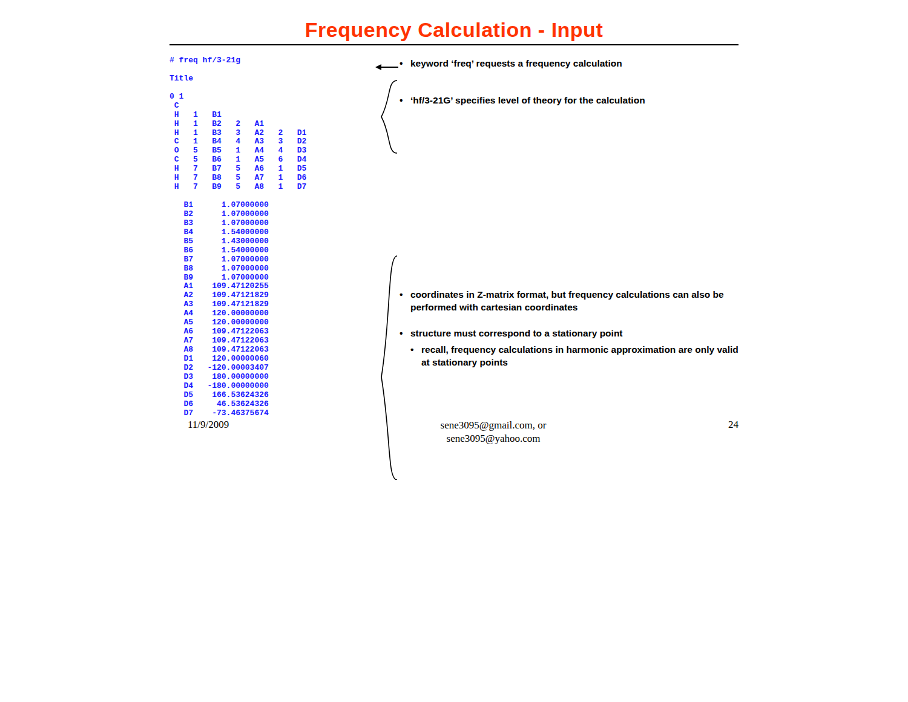Frequency Calculation - Input
# freq hf/3-21g

Title

0 1
 C
 H   1   B1
 H   1   B2   2   A1
 H   1   B3   3   A2   2   D1
 C   1   B4   4   A3   3   D2
 O   5   B5   1   A4   4   D3
 C   5   B6   1   A5   6   D4
 H   7   B7   5   A6   1   D5
 H   7   B8   5   A7   1   D6
 H   7   B9   5   A8   1   D7

   B1      1.07000000
   B2      1.07000000
   B3      1.07000000
   B4      1.54000000
   B5      1.43000000
   B6      1.54000000
   B7      1.07000000
   B8      1.07000000
   B9      1.07000000
   A1    109.47120255
   A2    109.47121829
   A3    109.47121829
   A4    120.00000000
   A5    120.00000000
   A6    109.47122063
   A7    109.47122063
   A8    109.47122063
   D1    120.00000060
   D2   -120.00003407
   D3    180.00000000
   D4   -180.00000000
   D5    166.53624326
   D6     46.53624326
   D7    -73.46375674
keyword ‘freq’ requests a frequency calculation
‘hf/3-21G’ specifies level of theory for the calculation
coordinates in Z-matrix format, but frequency calculations can also be performed with cartesian coordinates
structure must correspond to a stationary point
recall, frequency calculations in harmonic approximation are only valid at stationary points
11/9/2009
sene3095@gmail.com, or
sene3095@yahoo.com
24